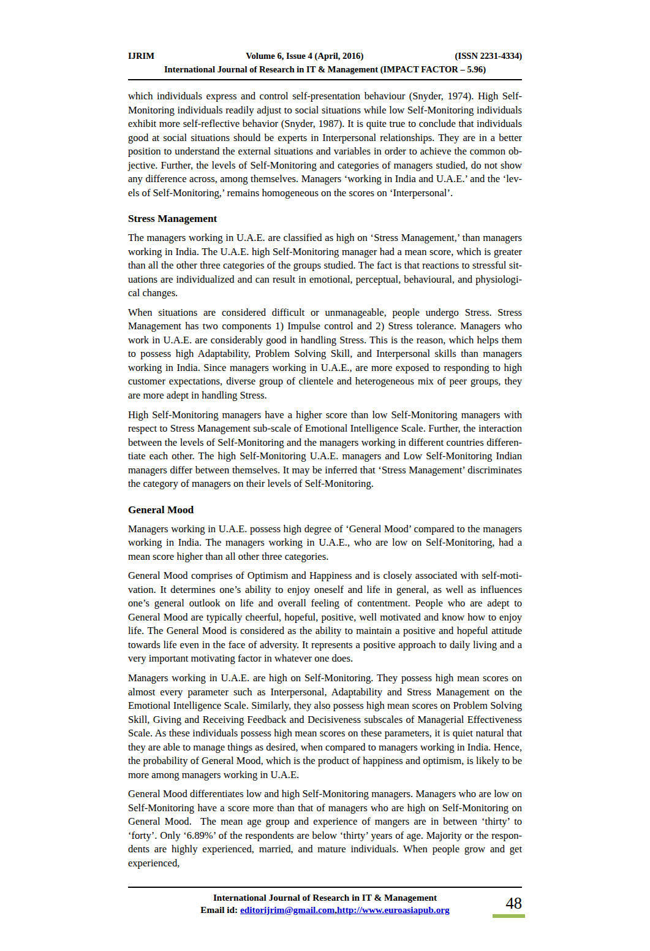IJRIM Volume 6, Issue 4 (April, 2016) (ISSN 2231-4334)
International Journal of Research in IT & Management (IMPACT FACTOR – 5.96)
which individuals express and control self-presentation behaviour (Snyder, 1974). High Self-Monitoring individuals readily adjust to social situations while low Self-Monitoring individuals exhibit more self-reflective behavior (Snyder, 1987). It is quite true to conclude that individuals good at social situations should be experts in Interpersonal relationships. They are in a better position to understand the external situations and variables in order to achieve the common objective. Further, the levels of Self-Monitoring and categories of managers studied, do not show any difference across, among themselves. Managers ‘working in India and U.A.E.’ and the ‘levels of Self-Monitoring,’ remains homogeneous on the scores on ‘Interpersonal’.
Stress Management
The managers working in U.A.E. are classified as high on ‘Stress Management,’ than managers working in India. The U.A.E. high Self-Monitoring manager had a mean score, which is greater than all the other three categories of the groups studied. The fact is that reactions to stressful situations are individualized and can result in emotional, perceptual, behavioural, and physiological changes.
When situations are considered difficult or unmanageable, people undergo Stress. Stress Management has two components 1) Impulse control and 2) Stress tolerance. Managers who work in U.A.E. are considerably good in handling Stress. This is the reason, which helps them to possess high Adaptability, Problem Solving Skill, and Interpersonal skills than managers working in India. Since managers working in U.A.E., are more exposed to responding to high customer expectations, diverse group of clientele and heterogeneous mix of peer groups, they are more adept in handling Stress.
High Self-Monitoring managers have a higher score than low Self-Monitoring managers with respect to Stress Management sub-scale of Emotional Intelligence Scale. Further, the interaction between the levels of Self-Monitoring and the managers working in different countries differentiate each other. The high Self-Monitoring U.A.E. managers and Low Self-Monitoring Indian managers differ between themselves. It may be inferred that ‘Stress Management’ discriminates the category of managers on their levels of Self-Monitoring.
General Mood
Managers working in U.A.E. possess high degree of ‘General Mood’ compared to the managers working in India. The managers working in U.A.E., who are low on Self-Monitoring, had a mean score higher than all other three categories.
General Mood comprises of Optimism and Happiness and is closely associated with self-motivation. It determines one’s ability to enjoy oneself and life in general, as well as influences one’s general outlook on life and overall feeling of contentment. People who are adept to General Mood are typically cheerful, hopeful, positive, well motivated and know how to enjoy life. The General Mood is considered as the ability to maintain a positive and hopeful attitude towards life even in the face of adversity. It represents a positive approach to daily living and a very important motivating factor in whatever one does.
Managers working in U.A.E. are high on Self-Monitoring. They possess high mean scores on almost every parameter such as Interpersonal, Adaptability and Stress Management on the Emotional Intelligence Scale. Similarly, they also possess high mean scores on Problem Solving Skill, Giving and Receiving Feedback and Decisiveness subscales of Managerial Effectiveness Scale. As these individuals possess high mean scores on these parameters, it is quiet natural that they are able to manage things as desired, when compared to managers working in India. Hence, the probability of General Mood, which is the product of happiness and optimism, is likely to be more among managers working in U.A.E.
General Mood differentiates low and high Self-Monitoring managers. Managers who are low on Self-Monitoring have a score more than that of managers who are high on Self-Monitoring on General Mood. The mean age group and experience of mangers are in between ‘thirty’ to ‘forty’. Only ‘6.89%’ of the respondents are below ‘thirty’ years of age. Majority or the respondents are highly experienced, married, and mature individuals. When people grow and get experienced,
International Journal of Research in IT & Management
Email id: editorijrim@gmail.com,http://www.euroasiapub.org
48